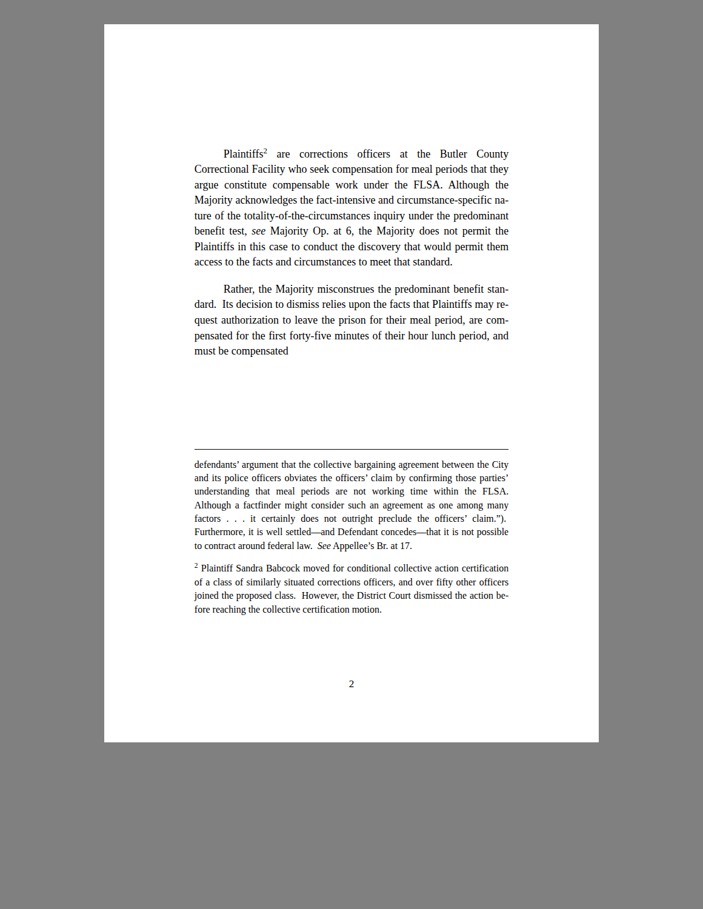Plaintiffs2 are corrections officers at the Butler County Correctional Facility who seek compensation for meal periods that they argue constitute compensable work under the FLSA. Although the Majority acknowledges the fact-intensive and circumstance-specific nature of the totality-of-the-circumstances inquiry under the predominant benefit test, see Majority Op. at 6, the Majority does not permit the Plaintiffs in this case to conduct the discovery that would permit them access to the facts and circumstances to meet that standard.
Rather, the Majority misconstrues the predominant benefit standard. Its decision to dismiss relies upon the facts that Plaintiffs may request authorization to leave the prison for their meal period, are compensated for the first forty-five minutes of their hour lunch period, and must be compensated
defendants’ argument that the collective bargaining agreement between the City and its police officers obviates the officers’ claim by confirming those parties’ understanding that meal periods are not working time within the FLSA. Although a factfinder might consider such an agreement as one among many factors . . . it certainly does not outright preclude the officers’ claim.”). Furthermore, it is well settled—and Defendant concedes—that it is not possible to contract around federal law. See Appellee’s Br. at 17.
2 Plaintiff Sandra Babcock moved for conditional collective action certification of a class of similarly situated corrections officers, and over fifty other officers joined the proposed class. However, the District Court dismissed the action before reaching the collective certification motion.
2